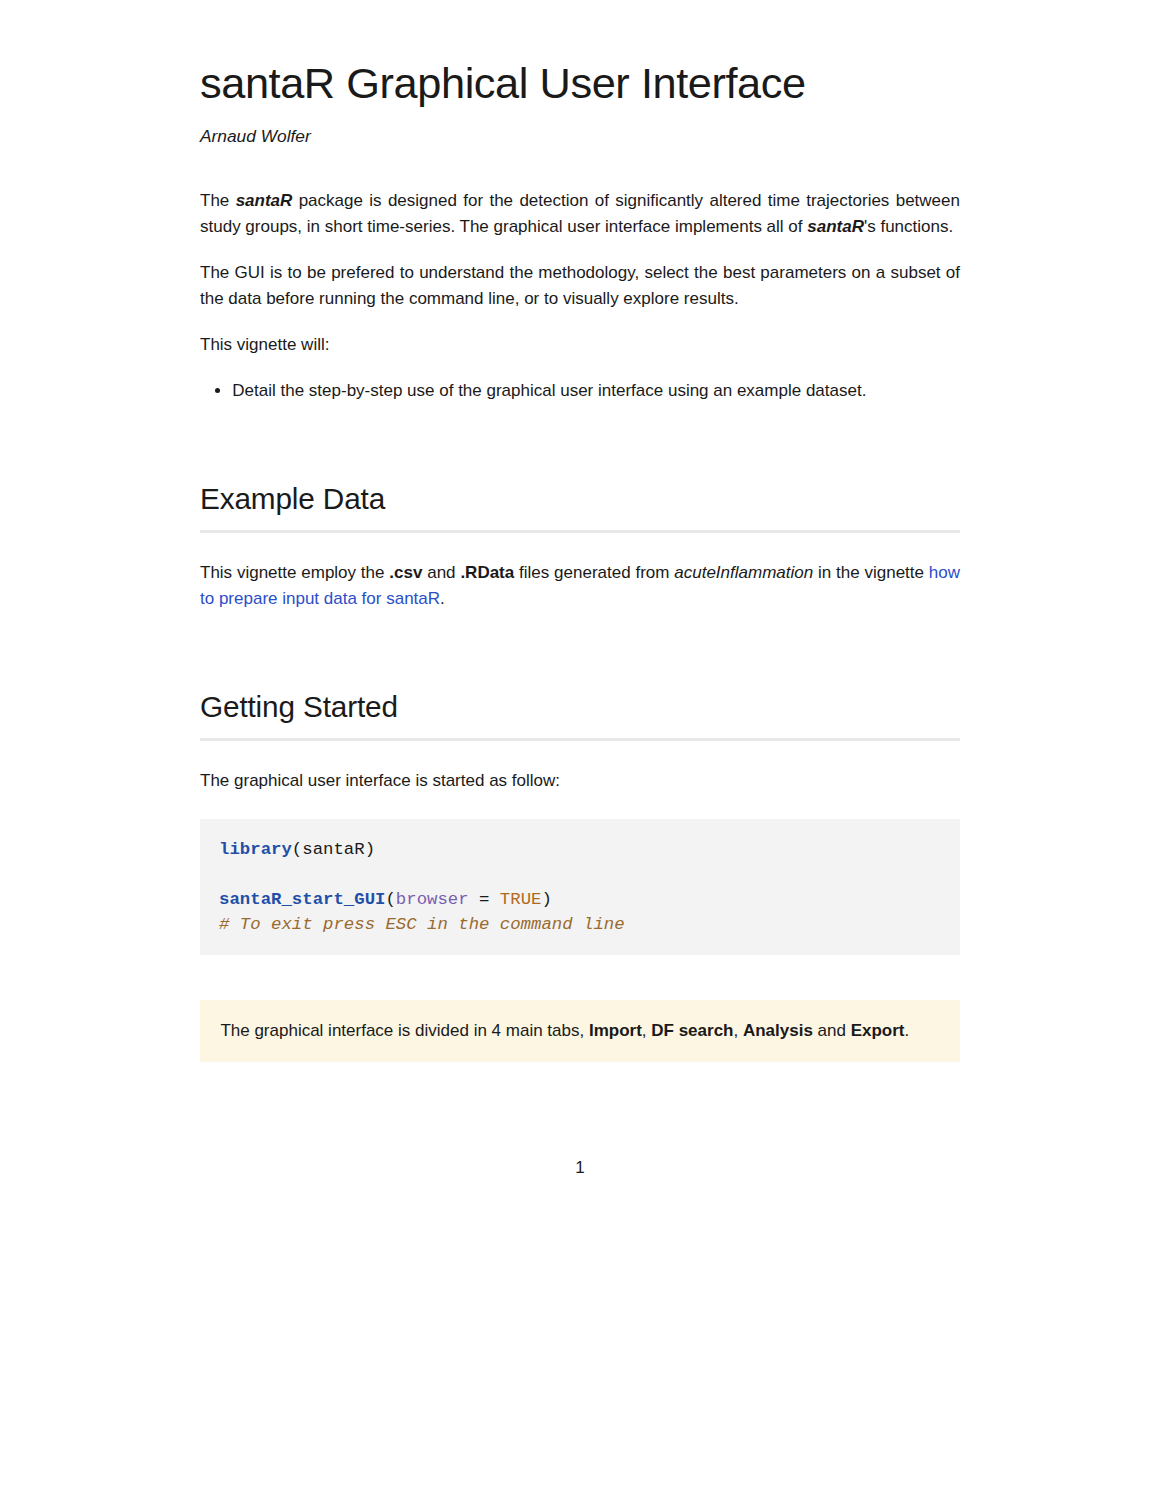santaR Graphical User Interface
Arnaud Wolfer
The santaR package is designed for the detection of significantly altered time trajectories between study groups, in short time-series. The graphical user interface implements all of santaR's functions.
The GUI is to be prefered to understand the methodology, select the best parameters on a subset of the data before running the command line, or to visually explore results.
This vignette will:
Detail the step-by-step use of the graphical user interface using an example dataset.
Example Data
This vignette employ the .csv and .RData files generated from acuteInflammation in the vignette how to prepare input data for santaR.
Getting Started
The graphical user interface is started as follow:
library(santaR)

santaR_start_GUI(browser = TRUE)
# To exit press ESC in the command line
The graphical interface is divided in 4 main tabs, Import, DF search, Analysis and Export.
1